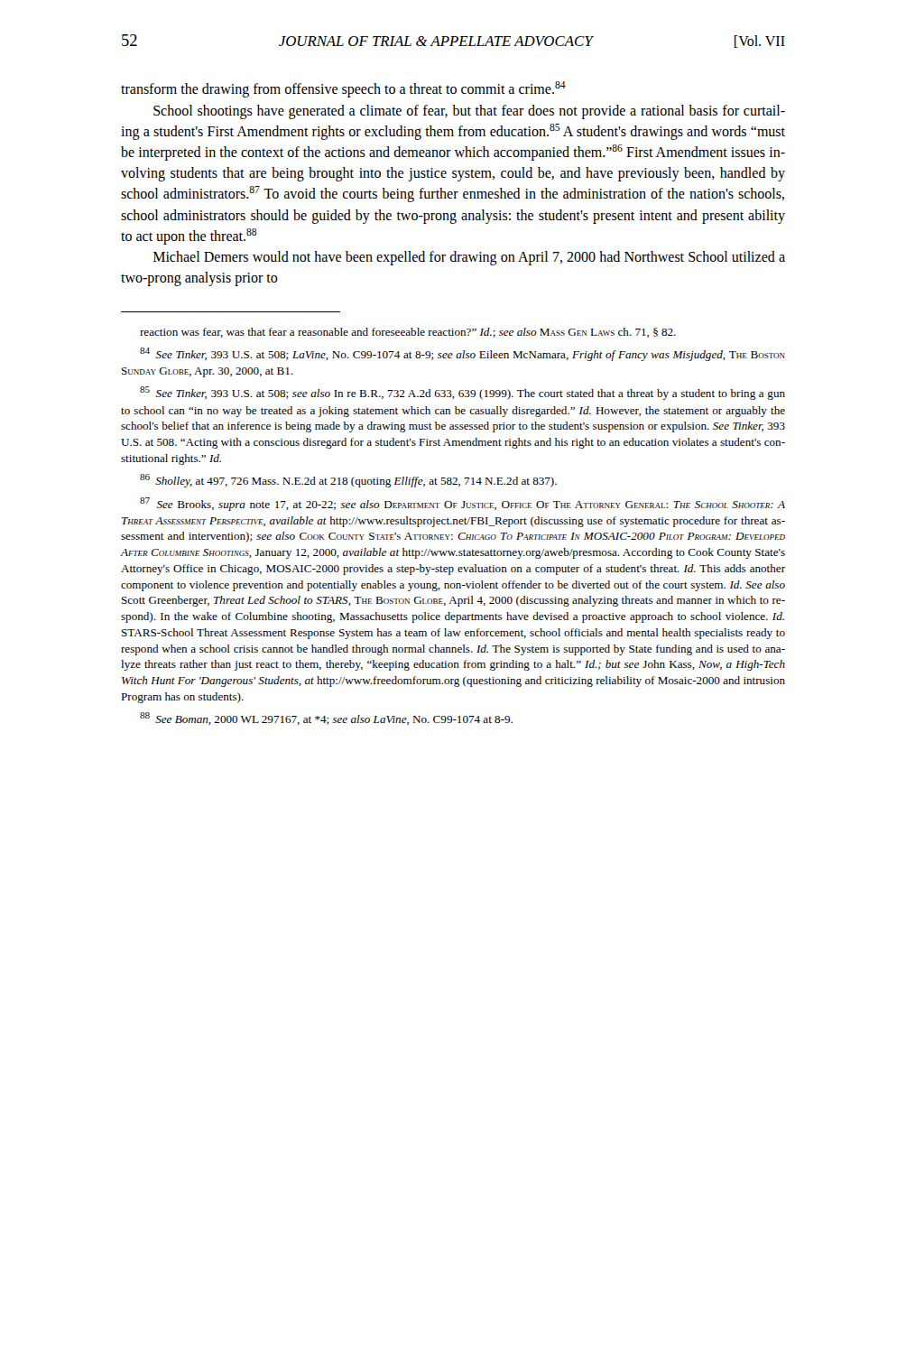52 JOURNAL OF TRIAL & APPELLATE ADVOCACY [Vol. VII
transform the drawing from offensive speech to a threat to commit a crime.84
School shootings have generated a climate of fear, but that fear does not provide a rational basis for curtailing a student's First Amendment rights or excluding them from education.85 A student's drawings and words “must be interpreted in the context of the actions and demeanor which accompanied them.”86 First Amendment issues involving students that are being brought into the justice system, could be, and have previously been, handled by school administrators.87 To avoid the courts being further enmeshed in the administration of the nation's schools, school administrators should be guided by the two-prong analysis: the student's present intent and present ability to act upon the threat.88
Michael Demers would not have been expelled for drawing on April 7, 2000 had Northwest School utilized a two-prong analysis prior to
reaction was fear, was that fear a reasonable and foreseeable reaction?” Id.; see also Mass Gen Laws ch. 71, § 82.
84 See Tinker, 393 U.S. at 508; LaVine, No. C99-1074 at 8-9; see also Eileen McNamara, Fright of Fancy was Misjudged, The Boston Sunday Globe, Apr. 30, 2000, at B1.
85 See Tinker, 393 U.S. at 508; see also In re B.R., 732 A.2d 633, 639 (1999). The court stated that a threat by a student to bring a gun to school can “in no way be treated as a joking statement which can be casually disregarded.” Id. However, the statement or arguably the school's belief that an inference is being made by a drawing must be assessed prior to the student's suspension or expulsion. See Tinker, 393 U.S. at 508. “Acting with a conscious disregard for a student's First Amendment rights and his right to an education violates a student's constitutional rights.” Id.
86 Sholley, at 497, 726 Mass. N.E.2d at 218 (quoting Elliffe, at 582, 714 N.E.2d at 837).
87 See Brooks, supra note 17, at 20-22; see also Department Of Justice, Office Of The Attorney General: The School Shooter: A Threat Assessment Perspective, available at http://www.resultsproject.net/FBI_Report (discussing use of systematic procedure for threat assessment and intervention); see also Cook County State's Attorney: Chicago To Participate In MOSAIC-2000 Pilot Program: Developed After Columbine Shootings, January 12, 2000, available at http://www.statesattorney.org/aweb/presmosa. According to Cook County State's Attorney's Office in Chicago, MOSAIC-2000 provides a step-by-step evaluation on a computer of a student's threat. Id. This adds another component to violence prevention and potentially enables a young, non-violent offender to be diverted out of the court system. Id. See also Scott Greenberger, Threat Led School to STARS, The Boston Globe, April 4, 2000 (discussing analyzing threats and manner in which to respond). In the wake of Columbine shooting, Massachusetts police departments have devised a proactive approach to school violence. Id. STARS-School Threat Assessment Response System has a team of law enforcement, school officials and mental health specialists ready to respond when a school crisis cannot be handled through normal channels. Id. The System is supported by State funding and is used to analyze threats rather than just react to them, thereby, “keeping education from grinding to a halt.” Id.; but see John Kass, Now, a High-Tech Witch Hunt For 'Dangerous' Students, at http://www.freedomforum.org (questioning and criticizing reliability of Mosaic-2000 and intrusion Program has on students).
88 See Boman, 2000 WL 297167, at *4; see also LaVine, No. C99-1074 at 8-9.